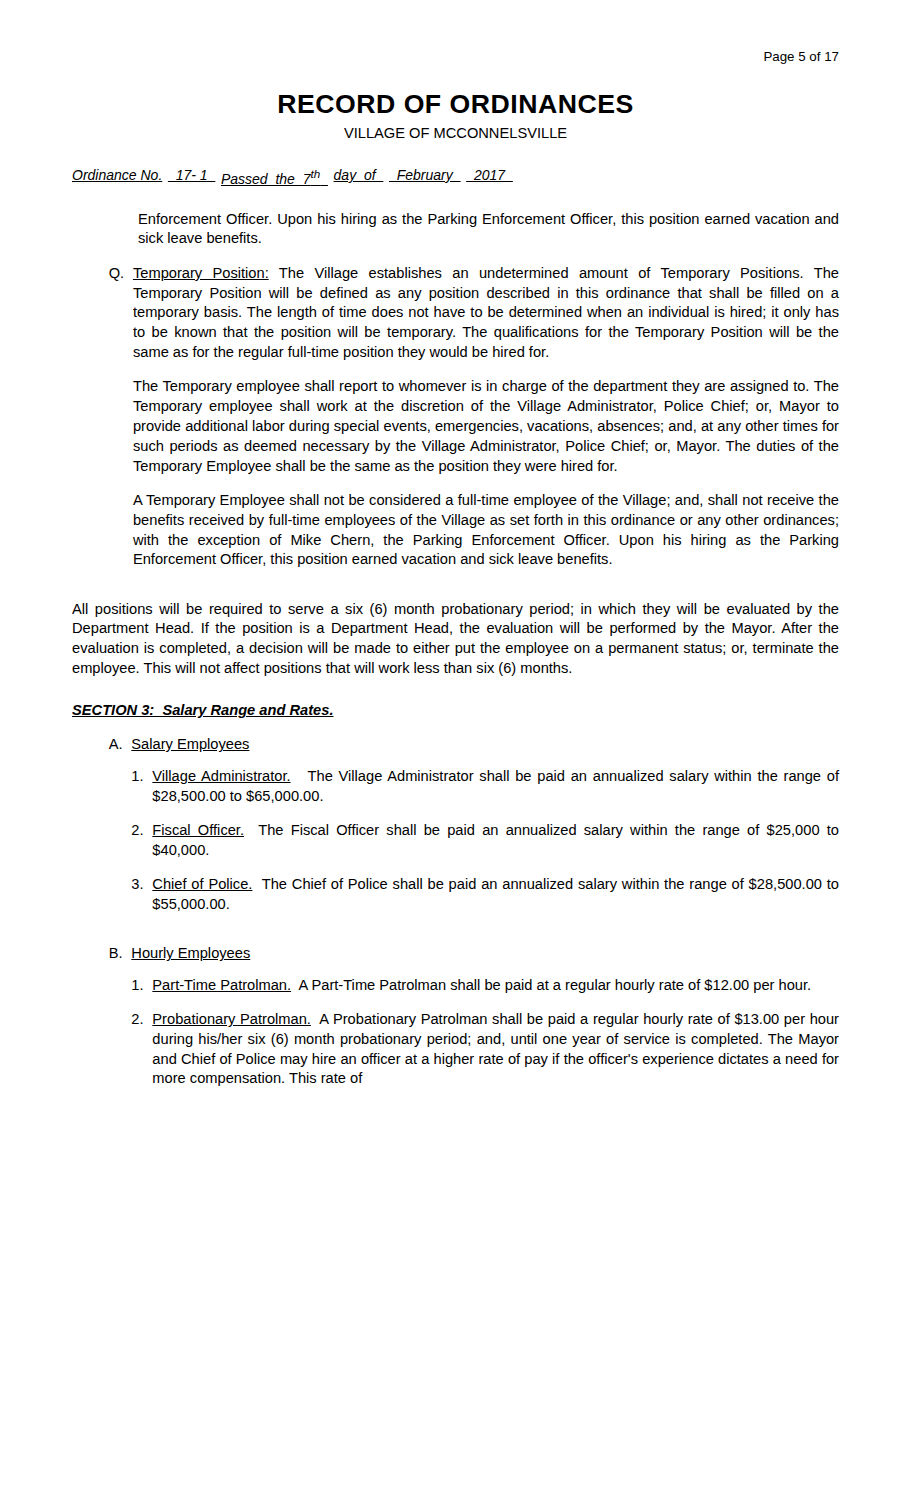Page 5 of 17
RECORD OF ORDINANCES
VILLAGE OF MCCONNELSVILLE
Ordinance No. 17- 1 Passed the 7th day of February 2017
Enforcement Officer. Upon his hiring as the Parking Enforcement Officer, this position earned vacation and sick leave benefits.
Q.
Temporary Position: The Village establishes an undetermined amount of Temporary Positions. The Temporary Position will be defined as any position described in this ordinance that shall be filled on a temporary basis. The length of time does not have to be determined when an individual is hired; it only has to be known that the position will be temporary. The qualifications for the Temporary Position will be the same as for the regular full-time position they would be hired for.
The Temporary employee shall report to whomever is in charge of the department they are assigned to. The Temporary employee shall work at the discretion of the Village Administrator, Police Chief; or, Mayor to provide additional labor during special events, emergencies, vacations, absences; and, at any other times for such periods as deemed necessary by the Village Administrator, Police Chief; or, Mayor. The duties of the Temporary Employee shall be the same as the position they were hired for.
A Temporary Employee shall not be considered a full-time employee of the Village; and, shall not receive the benefits received by full-time employees of the Village as set forth in this ordinance or any other ordinances; with the exception of Mike Chern, the Parking Enforcement Officer. Upon his hiring as the Parking Enforcement Officer, this position earned vacation and sick leave benefits.
All positions will be required to serve a six (6) month probationary period; in which they will be evaluated by the Department Head. If the position is a Department Head, the evaluation will be performed by the Mayor. After the evaluation is completed, a decision will be made to either put the employee on a permanent status; or, terminate the employee. This will not affect positions that will work less than six (6) months.
SECTION 3: Salary Range and Rates.
A.
Salary Employees
1.
Village Administrator. The Village Administrator shall be paid an annualized salary within the range of $28,500.00 to $65,000.00.
2.
Fiscal Officer. The Fiscal Officer shall be paid an annualized salary within the range of $25,000 to $40,000.
3.
Chief of Police. The Chief of Police shall be paid an annualized salary within the range of $28,500.00 to $55,000.00.
B.
Hourly Employees
1.
Part-Time Patrolman. A Part-Time Patrolman shall be paid at a regular hourly rate of $12.00 per hour.
2.
Probationary Patrolman. A Probationary Patrolman shall be paid a regular hourly rate of $13.00 per hour during his/her six (6) month probationary period; and, until one year of service is completed. The Mayor and Chief of Police may hire an officer at a higher rate of pay if the officer's experience dictates a need for more compensation. This rate of